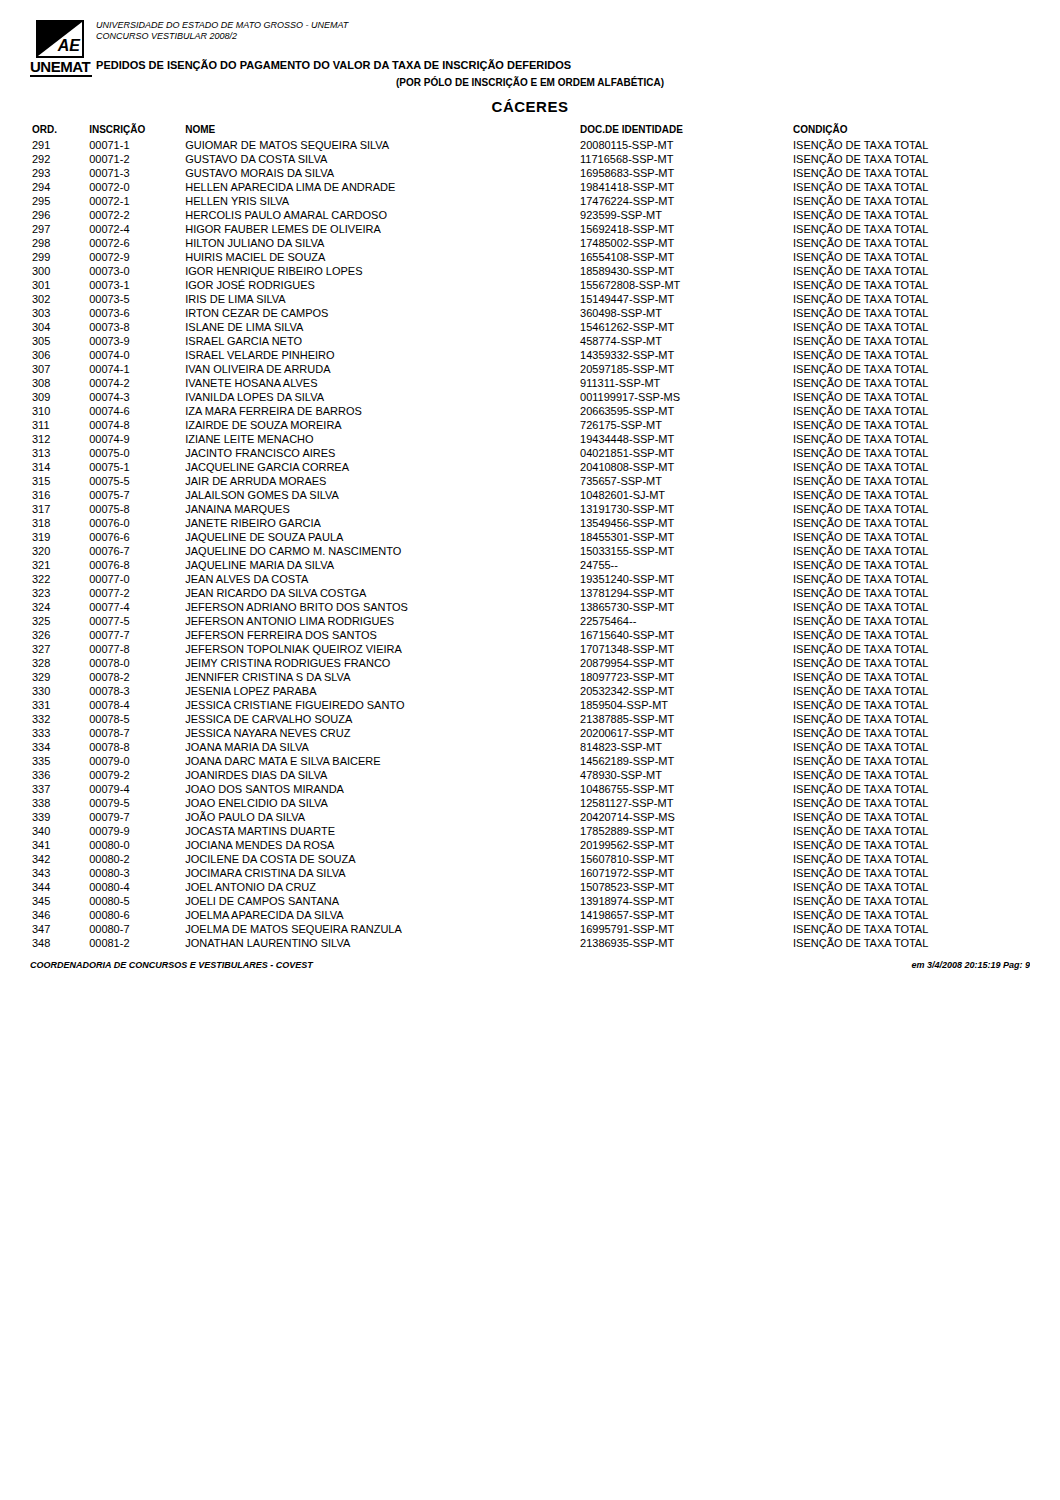AE
UNIVERSIDADE DO ESTADO DE MATO GROSSO - UNEMAT
CONCURSO VESTIBULAR 2008/2
UNEMAT PEDIDOS DE ISENÇÃO DO PAGAMENTO DO VALOR DA TAXA DE INSCRIÇÃO DEFERIDOS
(POR PÓLO DE INSCRIÇÃO E EM ORDEM ALFABÉTICA)
CÁCERES
| ORD. | INSCRIÇÃO | NOME | DOC.DE IDENTIDADE | CONDIÇÃO |
| --- | --- | --- | --- | --- |
| 291 | 00071-1 | GUIOMAR DE MATOS SEQUEIRA SILVA | 20080115-SSP-MT | ISENÇÃO DE TAXA TOTAL |
| 292 | 00071-2 | GUSTAVO DA COSTA SILVA | 11716568-SSP-MT | ISENÇÃO DE TAXA TOTAL |
| 293 | 00071-3 | GUSTAVO MORAIS DA SILVA | 16958683-SSP-MT | ISENÇÃO DE TAXA TOTAL |
| 294 | 00072-0 | HELLEN APARECIDA LIMA DE ANDRADE | 19841418-SSP-MT | ISENÇÃO DE TAXA TOTAL |
| 295 | 00072-1 | HELLEN YRIS SILVA | 17476224-SSP-MT | ISENÇÃO DE TAXA TOTAL |
| 296 | 00072-2 | HERCOLIS PAULO AMARAL CARDOSO | 923599-SSP-MT | ISENÇÃO DE TAXA TOTAL |
| 297 | 00072-4 | HIGOR FAUBER LEMES DE OLIVEIRA | 15692418-SSP-MT | ISENÇÃO DE TAXA TOTAL |
| 298 | 00072-6 | HILTON JULIANO DA SILVA | 17485002-SSP-MT | ISENÇÃO DE TAXA TOTAL |
| 299 | 00072-9 | HUIRIS MACIEL DE SOUZA | 16554108-SSP-MT | ISENÇÃO DE TAXA TOTAL |
| 300 | 00073-0 | IGOR HENRIQUE RIBEIRO LOPES | 18589430-SSP-MT | ISENÇÃO DE TAXA TOTAL |
| 301 | 00073-1 | IGOR JOSÉ RODRIGUES | 155672808-SSP-MT | ISENÇÃO DE TAXA TOTAL |
| 302 | 00073-5 | IRIS DE LIMA SILVA | 15149447-SSP-MT | ISENÇÃO DE TAXA TOTAL |
| 303 | 00073-6 | IRTON CEZAR DE CAMPOS | 360498-SSP-MT | ISENÇÃO DE TAXA TOTAL |
| 304 | 00073-8 | ISLANE DE LIMA SILVA | 15461262-SSP-MT | ISENÇÃO DE TAXA TOTAL |
| 305 | 00073-9 | ISRAEL GARCIA NETO | 458774-SSP-MT | ISENÇÃO DE TAXA TOTAL |
| 306 | 00074-0 | ISRAEL VELARDE PINHEIRO | 14359332-SSP-MT | ISENÇÃO DE TAXA TOTAL |
| 307 | 00074-1 | IVAN OLIVEIRA DE ARRUDA | 20597185-SSP-MT | ISENÇÃO DE TAXA TOTAL |
| 308 | 00074-2 | IVANETE HOSANA ALVES | 911311-SSP-MT | ISENÇÃO DE TAXA TOTAL |
| 309 | 00074-3 | IVANILDA LOPES DA SILVA | 001199917-SSP-MS | ISENÇÃO DE TAXA TOTAL |
| 310 | 00074-6 | IZA MARA FERREIRA DE BARROS | 20663595-SSP-MT | ISENÇÃO DE TAXA TOTAL |
| 311 | 00074-8 | IZAIRDE DE SOUZA MOREIRA | 726175-SSP-MT | ISENÇÃO DE TAXA TOTAL |
| 312 | 00074-9 | IZIANE LEITE MENACHO | 19434448-SSP-MT | ISENÇÃO DE TAXA TOTAL |
| 313 | 00075-0 | JACINTO FRANCISCO AIRES | 04021851-SSP-MT | ISENÇÃO DE TAXA TOTAL |
| 314 | 00075-1 | JACQUELINE GARCIA CORREA | 20410808-SSP-MT | ISENÇÃO DE TAXA TOTAL |
| 315 | 00075-5 | JAIR DE ARRUDA MORAES | 735657-SSP-MT | ISENÇÃO DE TAXA TOTAL |
| 316 | 00075-7 | JALAILSON GOMES DA SILVA | 10482601-SJ-MT | ISENÇÃO DE TAXA TOTAL |
| 317 | 00075-8 | JANAINA MARQUES | 13191730-SSP-MT | ISENÇÃO DE TAXA TOTAL |
| 318 | 00076-0 | JANETE RIBEIRO GARCIA | 13549456-SSP-MT | ISENÇÃO DE TAXA TOTAL |
| 319 | 00076-6 | JAQUELINE DE SOUZA PAULA | 18455301-SSP-MT | ISENÇÃO DE TAXA TOTAL |
| 320 | 00076-7 | JAQUELINE DO CARMO M. NASCIMENTO | 15033155-SSP-MT | ISENÇÃO DE TAXA TOTAL |
| 321 | 00076-8 | JAQUELINE MARIA DA SILVA | 24755-- | ISENÇÃO DE TAXA TOTAL |
| 322 | 00077-0 | JEAN ALVES DA COSTA | 19351240-SSP-MT | ISENÇÃO DE TAXA TOTAL |
| 323 | 00077-2 | JEAN RICARDO DA SILVA COSTGA | 13781294-SSP-MT | ISENÇÃO DE TAXA TOTAL |
| 324 | 00077-4 | JEFERSON ADRIANO BRITO DOS SANTOS | 13865730-SSP-MT | ISENÇÃO DE TAXA TOTAL |
| 325 | 00077-5 | JEFERSON ANTONIO LIMA RODRIGUES | 22575464-- | ISENÇÃO DE TAXA TOTAL |
| 326 | 00077-7 | JEFERSON FERREIRA DOS SANTOS | 16715640-SSP-MT | ISENÇÃO DE TAXA TOTAL |
| 327 | 00077-8 | JEFERSON TOPOLNIAK QUEIROZ VIEIRA | 17071348-SSP-MT | ISENÇÃO DE TAXA TOTAL |
| 328 | 00078-0 | JEIMY CRISTINA RODRIGUES FRANCO | 20879954-SSP-MT | ISENÇÃO DE TAXA TOTAL |
| 329 | 00078-2 | JENNIFER CRISTINA S DA SLVA | 18097723-SSP-MT | ISENÇÃO DE TAXA TOTAL |
| 330 | 00078-3 | JESENIA LOPEZ PARABA | 20532342-SSP-MT | ISENÇÃO DE TAXA TOTAL |
| 331 | 00078-4 | JESSICA CRISTIANE FIGUEIREDO SANTO | 1859504-SSP-MT | ISENÇÃO DE TAXA TOTAL |
| 332 | 00078-5 | JESSICA DE CARVALHO SOUZA | 21387885-SSP-MT | ISENÇÃO DE TAXA TOTAL |
| 333 | 00078-7 | JESSICA NAYARA NEVES CRUZ | 20200617-SSP-MT | ISENÇÃO DE TAXA TOTAL |
| 334 | 00078-8 | JOANA MARIA DA SILVA | 814823-SSP-MT | ISENÇÃO DE TAXA TOTAL |
| 335 | 00079-0 | JOANA DARC MATA E SILVA BAICERE | 14562189-SSP-MT | ISENÇÃO DE TAXA TOTAL |
| 336 | 00079-2 | JOANIRDES DIAS DA SILVA | 478930-SSP-MT | ISENÇÃO DE TAXA TOTAL |
| 337 | 00079-4 | JOAO DOS SANTOS MIRANDA | 10486755-SSP-MT | ISENÇÃO DE TAXA TOTAL |
| 338 | 00079-5 | JOAO ENELCIDIO DA SILVA | 12581127-SSP-MT | ISENÇÃO DE TAXA TOTAL |
| 339 | 00079-7 | JOÃO PAULO DA SILVA | 20420714-SSP-MS | ISENÇÃO DE TAXA TOTAL |
| 340 | 00079-9 | JOCASTA MARTINS DUARTE | 17852889-SSP-MT | ISENÇÃO DE TAXA TOTAL |
| 341 | 00080-0 | JOCIANA MENDES DA ROSA | 20199562-SSP-MT | ISENÇÃO DE TAXA TOTAL |
| 342 | 00080-2 | JOCILENE DA COSTA DE SOUZA | 15607810-SSP-MT | ISENÇÃO DE TAXA TOTAL |
| 343 | 00080-3 | JOCIMARA CRISTINA DA SILVA | 16071972-SSP-MT | ISENÇÃO DE TAXA TOTAL |
| 344 | 00080-4 | JOEL ANTONIO DA CRUZ | 15078523-SSP-MT | ISENÇÃO DE TAXA TOTAL |
| 345 | 00080-5 | JOELI DE CAMPOS SANTANA | 13918974-SSP-MT | ISENÇÃO DE TAXA TOTAL |
| 346 | 00080-6 | JOELMA APARECIDA DA SILVA | 14198657-SSP-MT | ISENÇÃO DE TAXA TOTAL |
| 347 | 00080-7 | JOELMA DE MATOS SEQUEIRA RANZULA | 16995791-SSP-MT | ISENÇÃO DE TAXA TOTAL |
| 348 | 00081-2 | JONATHAN LAURENTINO SILVA | 21386935-SSP-MT | ISENÇÃO DE TAXA TOTAL |
COORDENADORIA DE CONCURSOS E VESTIBULARES - COVEST
em 3/4/2008 20:15:19 Pag: 9